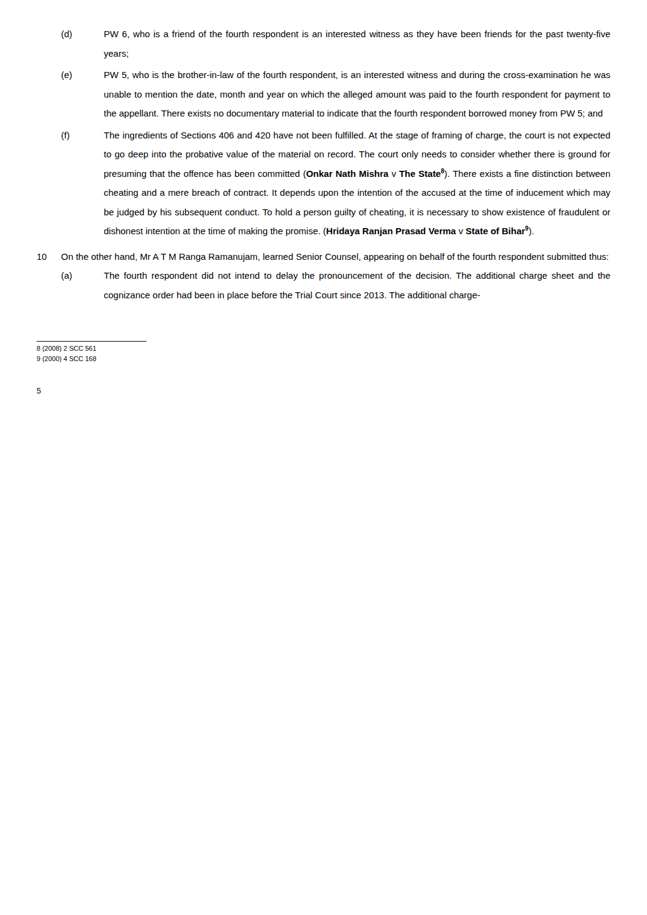(d)
PW 6, who is a friend of the fourth respondent is an interested witness as they have been friends for the past twenty-five years;
(e)
PW 5, who is the brother-in-law of the fourth respondent, is an interested witness and during the cross-examination he was unable to mention the date, month and year on which the alleged amount was paid to the fourth respondent for payment to the appellant. There exists no documentary material to indicate that the fourth respondent borrowed money from PW 5; and
(f)
The ingredients of Sections 406 and 420 have not been fulfilled. At the stage of framing of charge, the court is not expected to go deep into the probative value of the material on record. The court only needs to consider whether there is ground for presuming that the offence has been committed (Onkar Nath Mishra v The State8). There exists a fine distinction between cheating and a mere breach of contract. It depends upon the intention of the accused at the time of inducement which may be judged by his subsequent conduct. To hold a person guilty of cheating, it is necessary to show existence of fraudulent or dishonest intention at the time of making the promise. (Hridaya Ranjan Prasad Verma v State of Bihar9).
10
On the other hand, Mr A T M Ranga Ramanujam, learned Senior Counsel, appearing on behalf of the fourth respondent submitted thus:
(a)
The fourth respondent did not intend to delay the pronouncement of the decision. The additional charge sheet and the cognizance order had been in place before the Trial Court since 2013. The additional charge-
8 (2008) 2 SCC 561
9 (2000) 4 SCC 168
5